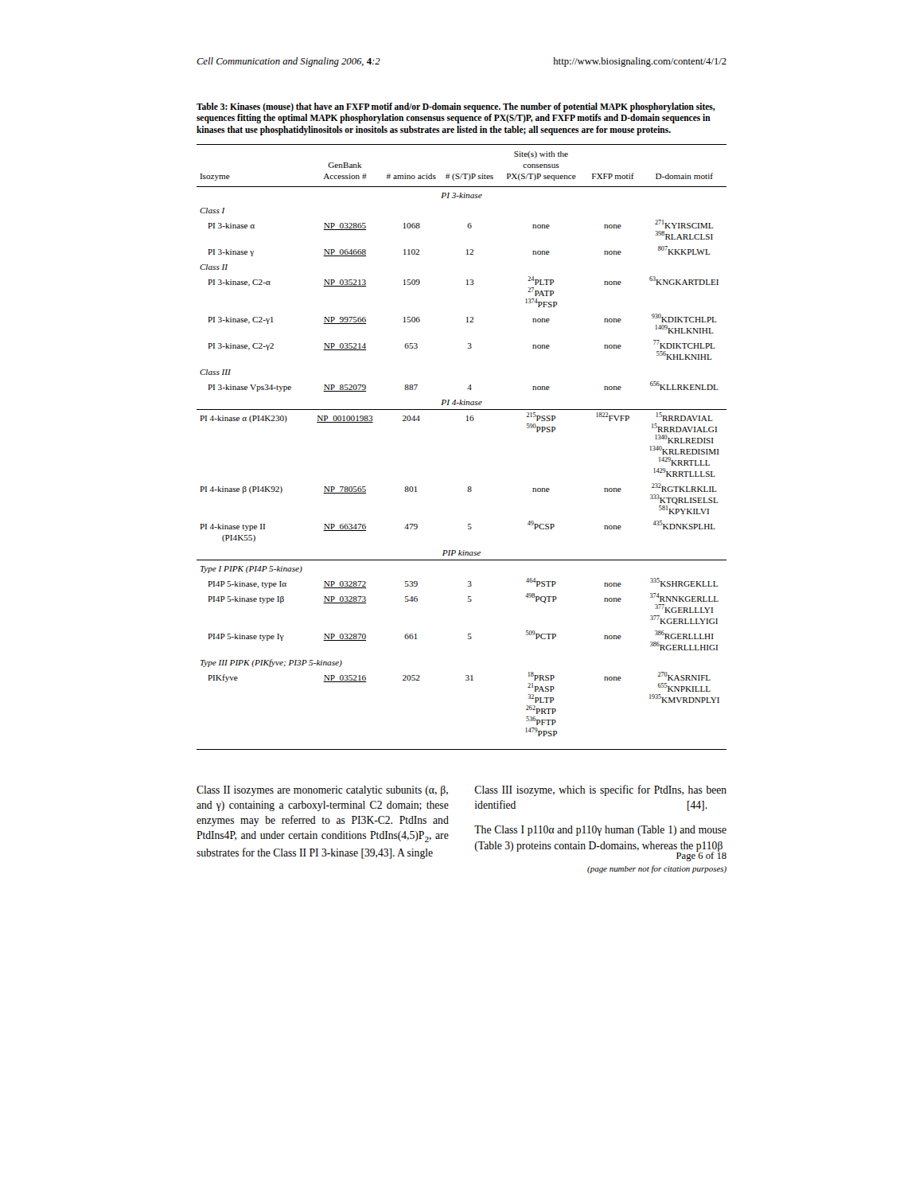Cell Communication and Signaling 2006, 4:2
http://www.biosignaling.com/content/4/1/2
Table 3: Kinases (mouse) that have an FXFP motif and/or D-domain sequence. The number of potential MAPK phosphorylation sites, sequences fitting the optimal MAPK phosphorylation consensus sequence of PX(S/T)P, and FXFP motifs and D-domain sequences in kinases that use phosphatidylinositols or inositols as substrates are listed in the table; all sequences are for mouse proteins.
| Isozyme | GenBank Accession # | # amino acids | # (S/T)P sites | Site(s) with the consensus PX(S/T)P sequence | FXFP motif | D-domain motif |
| --- | --- | --- | --- | --- | --- | --- |
| PI 3-kinase |
| Class I |
| PI 3-kinase α | NP_032865 | 1068 | 6 | none | none | 271 KYIRSCIML 398 RLARLCLSI |
| PI 3-kinase γ | NP_064668 | 1102 | 12 | none | none | 807 KKKPLWL |
| Class II |
| PI 3-kinase, C2-α | NP_035213 | 1509 | 13 | 24 PLTP 27 PATP 1374 PFSP | none | 63 KNGKARTDLEI |
| PI 3-kinase, C2-γ1 | NP_997566 | 1506 | 12 | none | none | 930 KDIKTCHLPL 1409 KHLKNIHL |
| PI 3-kinase, C2-γ2 | NP_035214 | 653 | 3 | none | none | 77 KDIKTCHLPL 556 KHLKNIHL |
| Class III |
| PI 3-kinase Vps34-type | NP_852079 | 887 | 4 | none | none | 656 KLLRKENLDL |
| PI 4-kinase |
| PI 4-kinase α (PI4K230) | NP_001001983 | 2044 | 16 | 215 PSSP 590 PPSP | 1822 FVFP | 15 RRRDAVIAL 15 RRRDAVIALGI 1340 KRLREDISI 1340 KRLREDISIMI 1429 KRRTLLL 1429 KRRTLLLSL |
| PI 4-kinase β (PI4K92) | NP_780565 | 801 | 8 | none | none | 232 RGTKLRKLIL 333 KTQRLISELSL 581 KPYKILVI |
| PI 4-kinase type II (PI4K55) | NP_663476 | 479 | 5 | 49 PCSP | none | 435 KDNKSPLHL |
| PIP kinase |
| Type I PIPK (PI4P 5-kinase) |
| PI4P 5-kinase, type Iα | NP_032872 | 539 | 3 | 464 PSTP | none | 335 KSHRGEKLLL |
| PI4P 5-kinase type Iβ | NP_032873 | 546 | 5 | 498 PQTP | none | 374 RNNKGERLLL 377 KGERLLLYI 377 KGERLLLYIGI |
| PI4P 5-kinase type Iγ | NP_032870 | 661 | 5 | 509 PCTP | none | 386 RGERLLLHI 386 RGERLLLHIGI |
| Type III PIPK (PIKfyve; PI3P 5-kinase) |
| PIKfyve | NP_035216 | 2052 | 31 | 18 PRSP 21 PASP 32 PLTP 262 PRTP 536 PFTP 1479 PPSP | none | 270 KASRNIFL 655 KNPKILLL 1935 KMVRDNPLYI |
Class II isozymes are monomeric catalytic subunits (α, β, and γ) containing a carboxyl-terminal C2 domain; these enzymes may be referred to as PI3K-C2. PtdIns and PtdIns4P, and under certain conditions PtdIns(4,5)P2, are substrates for the Class II PI 3-kinase [39,43]. A single
Class III isozyme, which is specific for PtdIns, has been identified [44].
The Class I p110α and p110γ human (Table 1) and mouse (Table 3) proteins contain D-domains, whereas the p110β
Page 6 of 18
(page number not for citation purposes)